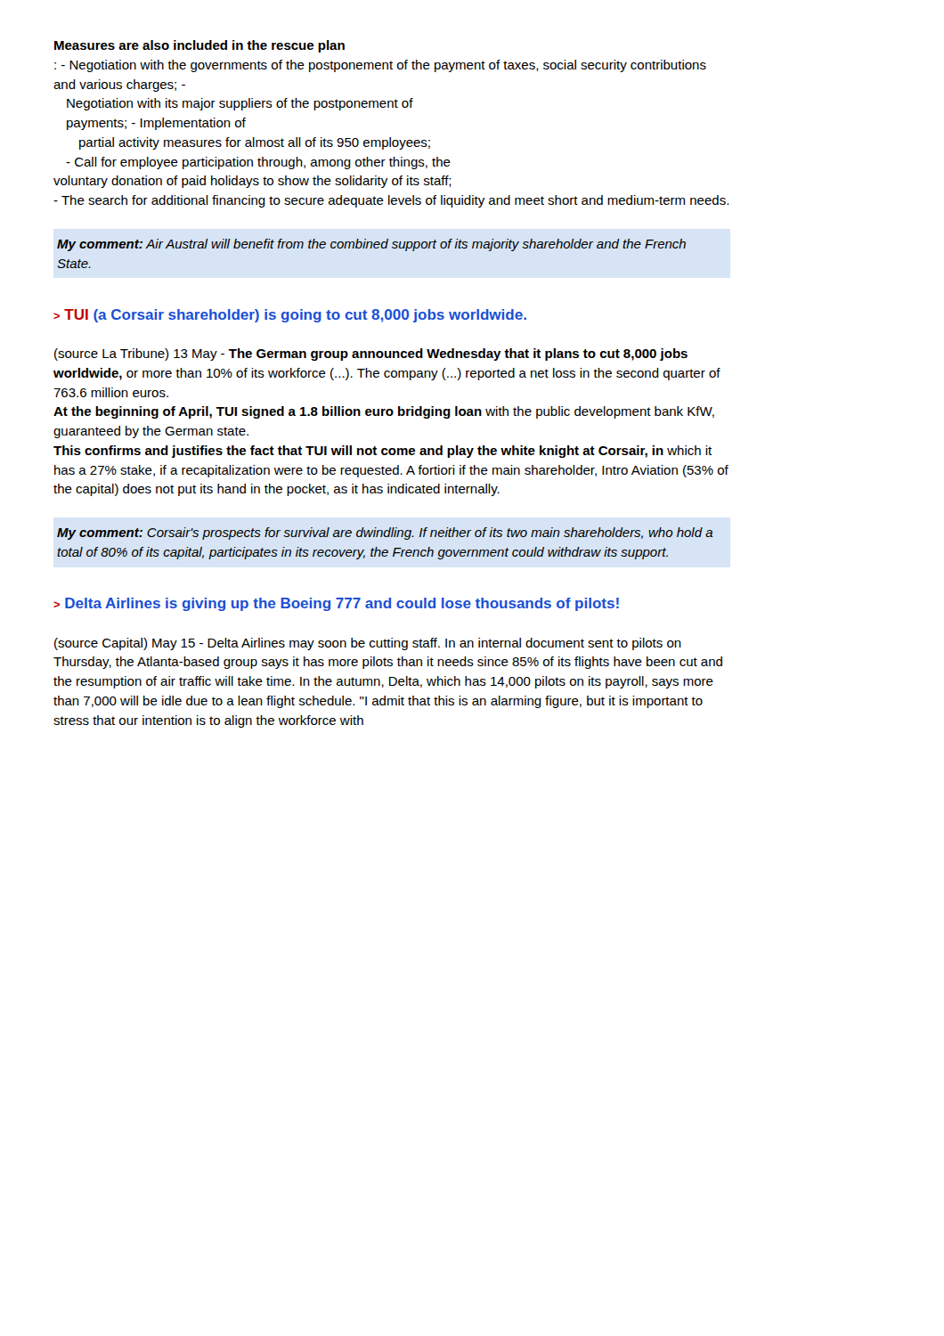Measures are also included in the rescue plan
: - Negotiation with the governments of the postponement of the payment of taxes, social security contributions and various charges; -
Negotiation with its major suppliers of the postponement of
payments; - Implementation of
partial activity measures for almost all of its 950 employees;
- Call for employee participation through, among other things, the
voluntary donation of paid holidays to show the solidarity of its staff;
- The search for additional financing to secure adequate levels of liquidity and meet short and medium-term needs.
My comment: Air Austral will benefit from the combined support of its majority shareholder and the French State.
> TUI (a Corsair shareholder) is going to cut 8,000 jobs worldwide.
(source La Tribune) 13 May - The German group announced Wednesday that it plans to cut 8,000 jobs worldwide, or more than 10% of its workforce (...). The company (...) reported a net loss in the second quarter of 763.6 million euros.
At the beginning of April, TUI signed a 1.8 billion euro bridging loan with the public development bank KfW, guaranteed by the German state.
This confirms and justifies the fact that TUI will not come and play the white knight at Corsair, in which it has a 27% stake, if a recapitalization were to be requested. A fortiori if the main shareholder, Intro Aviation (53% of the capital) does not put its hand in the pocket, as it has indicated internally.
My comment: Corsair's prospects for survival are dwindling. If neither of its two main shareholders, who hold a total of 80% of its capital, participates in its recovery, the French government could withdraw its support.
> Delta Airlines is giving up the Boeing 777 and could lose thousands of pilots!
(source Capital) May 15 - Delta Airlines may soon be cutting staff. In an internal document sent to pilots on Thursday, the Atlanta-based group says it has more pilots than it needs since 85% of its flights have been cut and the resumption of air traffic will take time. In the autumn, Delta, which has 14,000 pilots on its payroll, says more than 7,000 will be idle due to a lean flight schedule. "I admit that this is an alarming figure, but it is important to stress that our intention is to align the workforce with